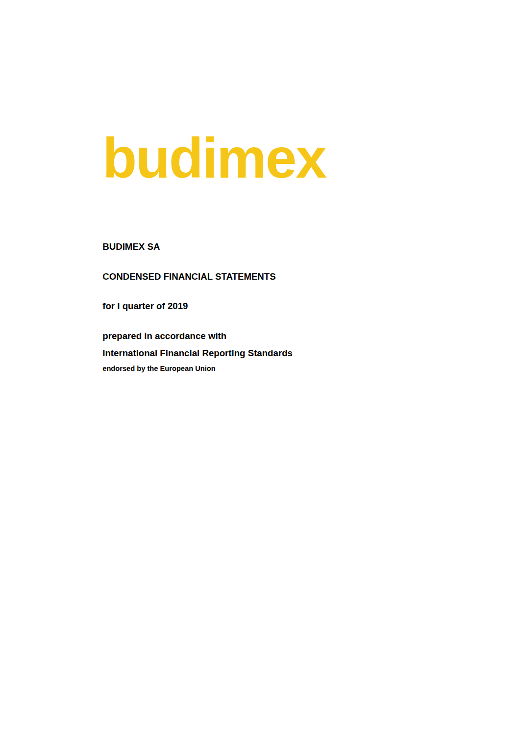budimex
BUDIMEX SA
CONDENSED FINANCIAL STATEMENTS
for I quarter of 2019
prepared in accordance with
International Financial Reporting Standards
endorsed by the European Union